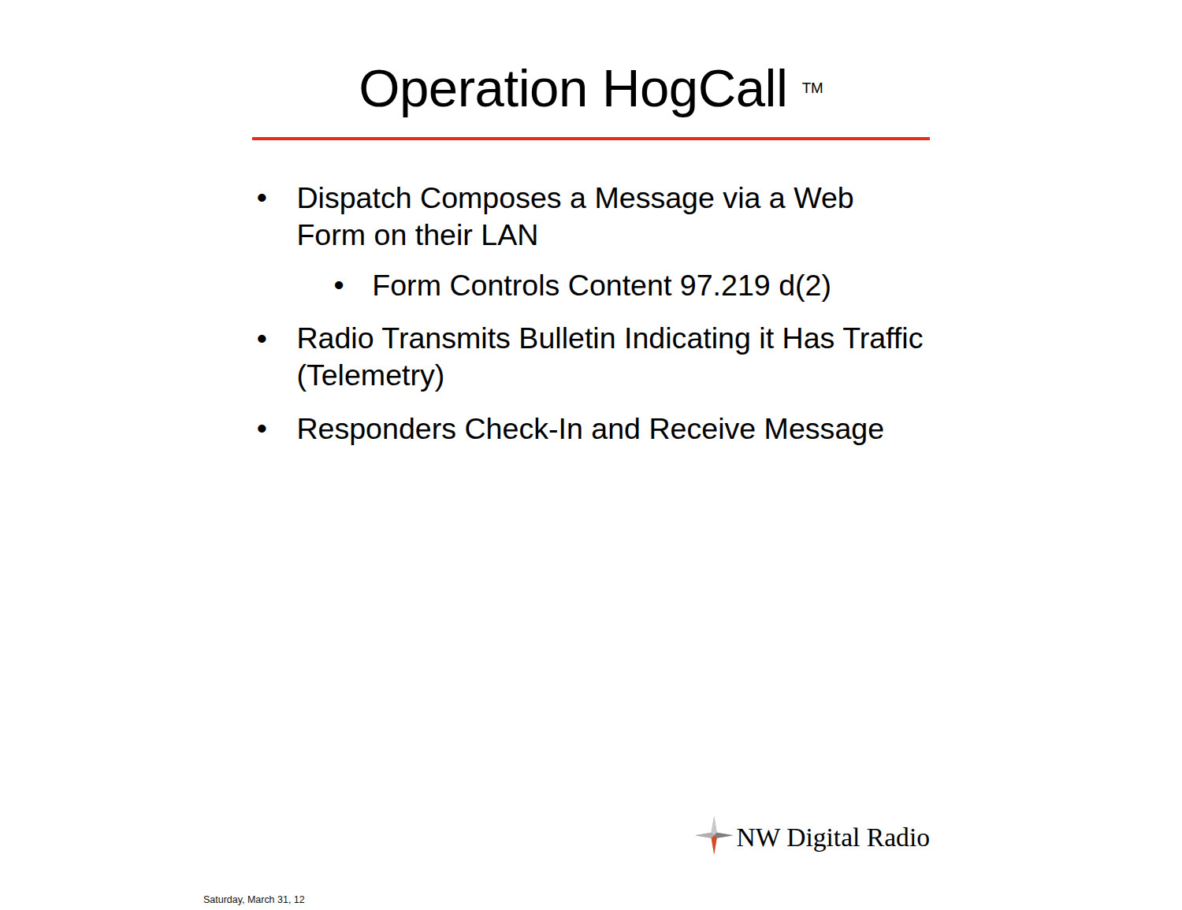Operation HogCall TM
Dispatch Composes a Message via a Web Form on their LAN
Form Controls Content 97.219 d(2)
Radio Transmits Bulletin Indicating it Has Traffic (Telemetry)
Responders Check-In and Receive Message
NW Digital Radio
Saturday, March 31, 12